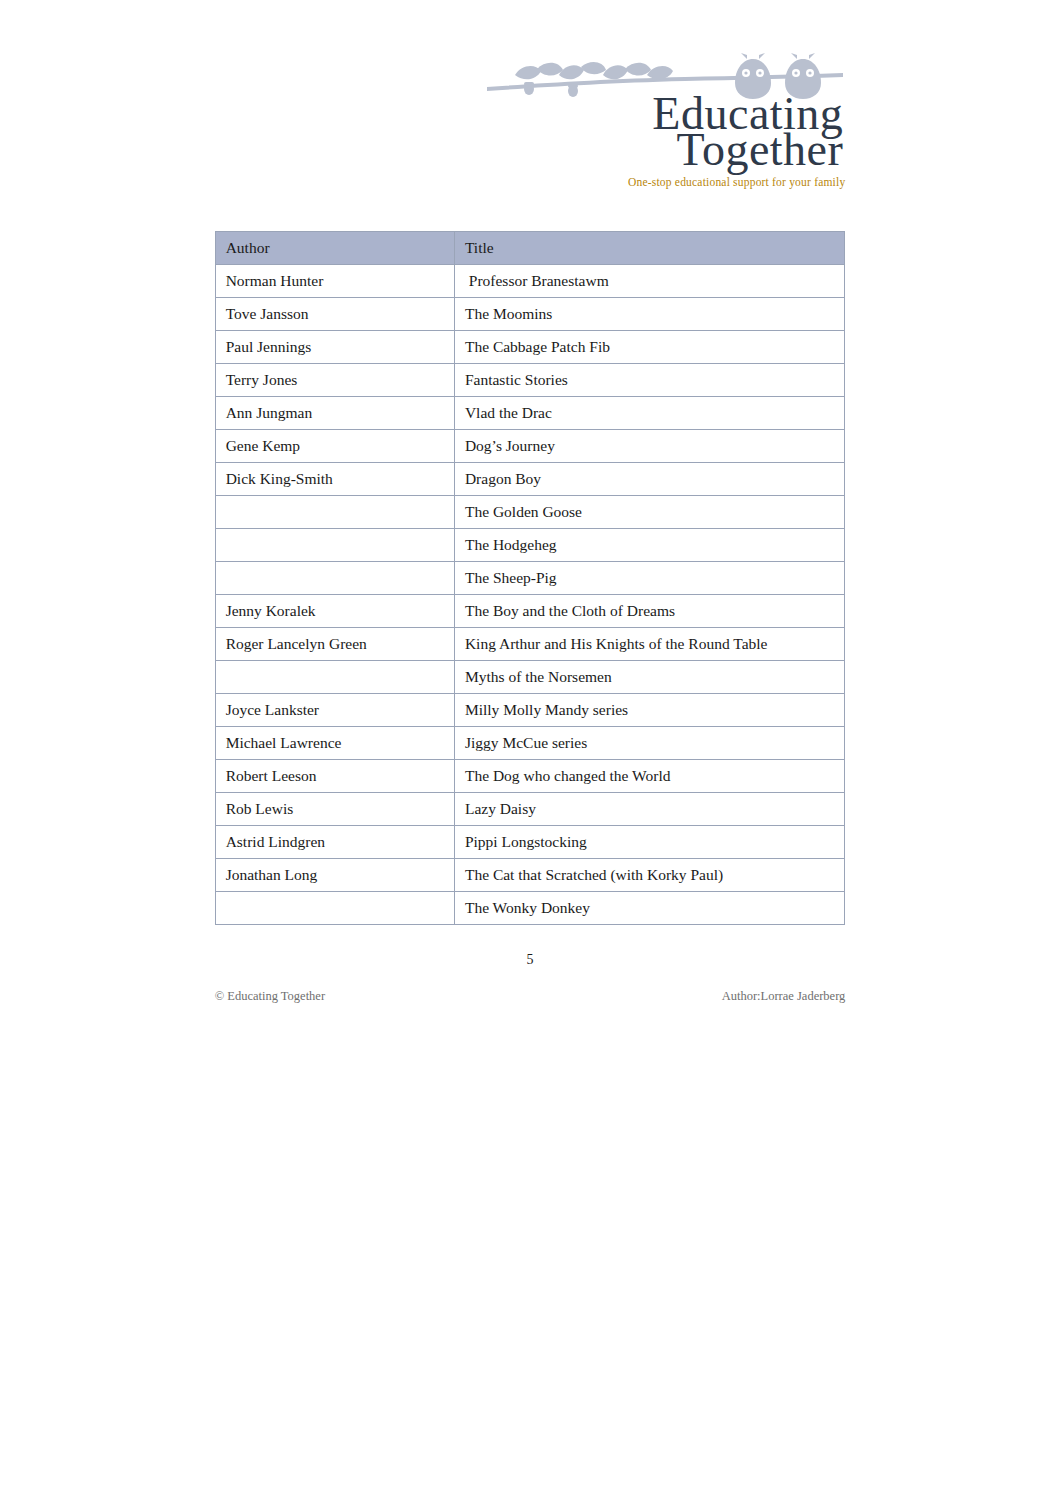Educating
Together
One-stop educational support for your family
| Author | Title |
| --- | --- |
| Norman Hunter | Professor Branestawm |
| Tove Jansson | The Moomins |
| Paul Jennings | The Cabbage Patch Fib |
| Terry Jones | Fantastic Stories |
| Ann Jungman | Vlad the Drac |
| Gene Kemp | Dog’s Journey |
| Dick King-Smith | Dragon Boy |
| | The Golden Goose |
| | The Hodgeheg |
| | The Sheep-Pig |
| Jenny Koralek | The Boy and the Cloth of Dreams |
| Roger Lancelyn Green | King Arthur and His Knights of the Round Table |
| | Myths of the Norsemen |
| Joyce Lankster | Milly Molly Mandy series |
| Michael Lawrence | Jiggy McCue series |
| Robert Leeson | The Dog who changed the World |
| Rob Lewis | Lazy Daisy |
| Astrid Lindgren | Pippi Longstocking |
| Jonathan Long | The Cat that Scratched (with Korky Paul) |
| | The Wonky Donkey |
5
© Educating Together Author:Lorrae Jaderberg